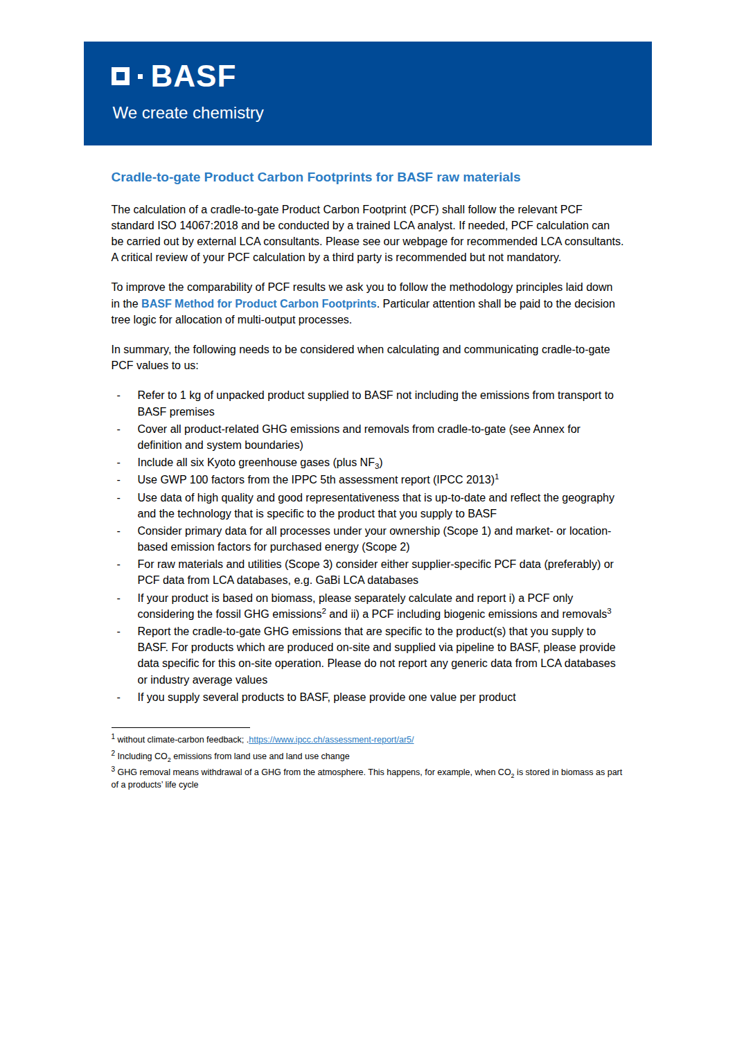BASF
We create chemistry
Cradle-to-gate Product Carbon Footprints for BASF raw materials
The calculation of a cradle-to-gate Product Carbon Footprint (PCF) shall follow the relevant PCF standard ISO 14067:2018 and be conducted by a trained LCA analyst. If needed, PCF calculation can be carried out by external LCA consultants. Please see our webpage for recommended LCA consultants. A critical review of your PCF calculation by a third party is recommended but not mandatory.
To improve the comparability of PCF results we ask you to follow the methodology principles laid down in the BASF Method for Product Carbon Footprints. Particular attention shall be paid to the decision tree logic for allocation of multi-output processes.
In summary, the following needs to be considered when calculating and communicating cradle-to-gate PCF values to us:
Refer to 1 kg of unpacked product supplied to BASF not including the emissions from transport to BASF premises
Cover all product-related GHG emissions and removals from cradle-to-gate (see Annex for definition and system boundaries)
Include all six Kyoto greenhouse gases (plus NF3)
Use GWP 100 factors from the IPPC 5th assessment report (IPCC 2013)1
Use data of high quality and good representativeness that is up-to-date and reflect the geography and the technology that is specific to the product that you supply to BASF
Consider primary data for all processes under your ownership (Scope 1) and market- or location-based emission factors for purchased energy (Scope 2)
For raw materials and utilities (Scope 3) consider either supplier-specific PCF data (preferably) or PCF data from LCA databases, e.g. GaBi LCA databases
If your product is based on biomass, please separately calculate and report i) a PCF only considering the fossil GHG emissions2 and ii) a PCF including biogenic emissions and removals3
Report the cradle-to-gate GHG emissions that are specific to the product(s) that you supply to BASF. For products which are produced on-site and supplied via pipeline to BASF, please provide data specific for this on-site operation. Please do not report any generic data from LCA databases or industry average values
If you supply several products to BASF, please provide one value per product
1 without climate-carbon feedback; .https://www.ipcc.ch/assessment-report/ar5/
2 Including CO2 emissions from land use and land use change
3 GHG removal means withdrawal of a GHG from the atmosphere. This happens, for example, when CO2 is stored in biomass as part of a products’ life cycle